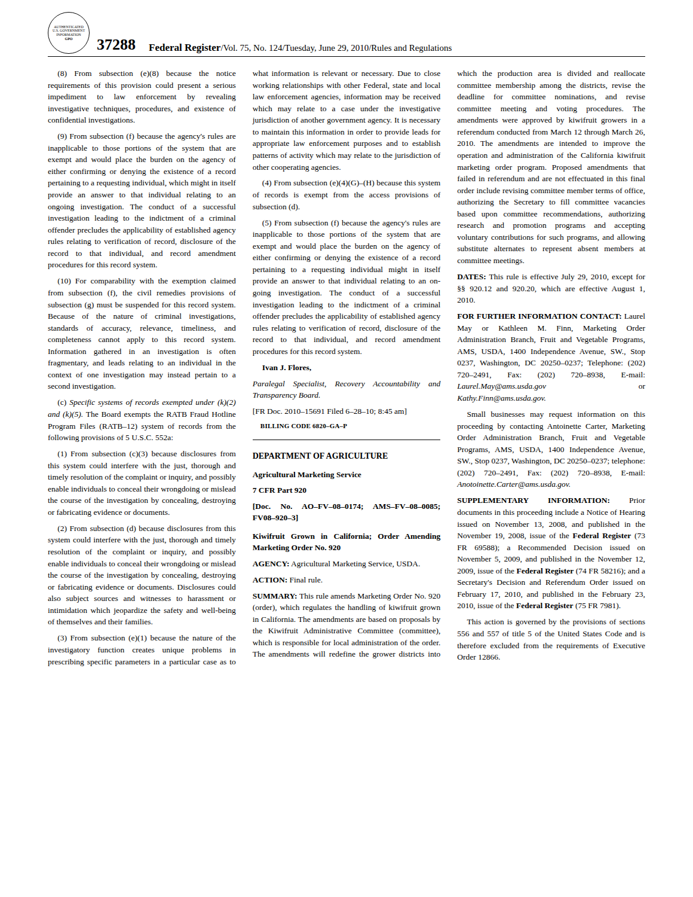AUTHENTICATED
U.S. GOVERNMENT
INFORMATION
GPO
37288
Federal Register/Vol. 75, No. 124/Tuesday, June 29, 2010/Rules and Regulations
(8) From subsection (e)(8) because the notice requirements of this provision could present a serious impediment to law enforcement by revealing investigative techniques, procedures, and existence of confidential investigations.
(9) From subsection (f) because the agency's rules are inapplicable to those portions of the system that are exempt and would place the burden on the agency of either confirming or denying the existence of a record pertaining to a requesting individual, which might in itself provide an answer to that individual relating to an ongoing investigation. The conduct of a successful investigation leading to the indictment of a criminal offender precludes the applicability of established agency rules relating to verification of record, disclosure of the record to that individual, and record amendment procedures for this record system.
(10) For comparability with the exemption claimed from subsection (f), the civil remedies provisions of subsection (g) must be suspended for this record system. Because of the nature of criminal investigations, standards of accuracy, relevance, timeliness, and completeness cannot apply to this record system. Information gathered in an investigation is often fragmentary, and leads relating to an individual in the context of one investigation may instead pertain to a second investigation.
(c) Specific systems of records exempted under (k)(2) and (k)(5). The Board exempts the RATB Fraud Hotline Program Files (RATB–12) system of records from the following provisions of 5 U.S.C. 552a:
(1) From subsection (c)(3) because disclosures from this system could interfere with the just, thorough and timely resolution of the complaint or inquiry, and possibly enable individuals to conceal their wrongdoing or mislead the course of the investigation by concealing, destroying or fabricating evidence or documents.
(2) From subsection (d) because disclosures from this system could interfere with the just, thorough and timely resolution of the complaint or inquiry, and possibly enable individuals to conceal their wrongdoing or mislead the course of the investigation by concealing, destroying or fabricating evidence or documents. Disclosures could also subject sources and witnesses to harassment or intimidation which jeopardize the safety and well-being of themselves and their families.
(3) From subsection (e)(1) because the nature of the investigatory function creates unique problems in prescribing specific parameters in a particular case as to what information is relevant or necessary. Due to close working relationships with other Federal, state and local law enforcement agencies, information may be received which may relate to a case under the investigative jurisdiction of another government agency. It is necessary to maintain this information in order to provide leads for appropriate law enforcement purposes and to establish patterns of activity which may relate to the jurisdiction of other cooperating agencies.
(4) From subsection (e)(4)(G)–(H) because this system of records is exempt from the access provisions of subsection (d).
(5) From subsection (f) because the agency's rules are inapplicable to those portions of the system that are exempt and would place the burden on the agency of either confirming or denying the existence of a record pertaining to a requesting individual might in itself provide an answer to that individual relating to an on-going investigation. The conduct of a successful investigation leading to the indictment of a criminal offender precludes the applicability of established agency rules relating to verification of record, disclosure of the record to that individual, and record amendment procedures for this record system.
Ivan J. Flores,
Paralegal Specialist, Recovery Accountability and Transparency Board.
[FR Doc. 2010–15691 Filed 6–28–10; 8:45 am]
BILLING CODE 6820–GA–P
DEPARTMENT OF AGRICULTURE
Agricultural Marketing Service
7 CFR Part 920
[Doc. No. AO–FV–08–0174; AMS–FV–08–0085; FV08–920–3]
Kiwifruit Grown in California; Order Amending Marketing Order No. 920
AGENCY: Agricultural Marketing Service, USDA.
ACTION: Final rule.
SUMMARY: This rule amends Marketing Order No. 920 (order), which regulates the handling of kiwifruit grown in California. The amendments are based on proposals by the Kiwifruit Administrative Committee (committee), which is responsible for local administration of the order. The amendments will redefine the grower districts into which the production area is divided and reallocate committee membership among the districts, revise the deadline for committee nominations, and revise committee meeting and voting procedures. The amendments were approved by kiwifruit growers in a referendum conducted from March 12 through March 26, 2010. The amendments are intended to improve the operation and administration of the California kiwifruit marketing order program. Proposed amendments that failed in referendum and are not effectuated in this final order include revising committee member terms of office, authorizing the Secretary to fill committee vacancies based upon committee recommendations, authorizing research and promotion programs and accepting voluntary contributions for such programs, and allowing substitute alternates to represent absent members at committee meetings.
DATES: This rule is effective July 29, 2010, except for §§ 920.12 and 920.20, which are effective August 1, 2010.
FOR FURTHER INFORMATION CONTACT: Laurel May or Kathleen M. Finn, Marketing Order Administration Branch, Fruit and Vegetable Programs, AMS, USDA, 1400 Independence Avenue, SW., Stop 0237, Washington, DC 20250–0237; Telephone: (202) 720–2491, Fax: (202) 720–8938, E-mail: Laurel.May@ams.usda.gov or Kathy.Finn@ams.usda.gov.
Small businesses may request information on this proceeding by contacting Antoinette Carter, Marketing Order Administration Branch, Fruit and Vegetable Programs, AMS, USDA, 1400 Independence Avenue, SW., Stop 0237, Washington, DC 20250–0237; telephone: (202) 720–2491, Fax: (202) 720–8938, E-mail: Anotoinette.Carter@ams.usda.gov.
SUPPLEMENTARY INFORMATION: Prior documents in this proceeding include a Notice of Hearing issued on November 13, 2008, and published in the November 19, 2008, issue of the Federal Register (73 FR 69588); a Recommended Decision issued on November 5, 2009, and published in the November 12, 2009, issue of the Federal Register (74 FR 58216); and a Secretary's Decision and Referendum Order issued on February 17, 2010, and published in the February 23, 2010, issue of the Federal Register (75 FR 7981).
This action is governed by the provisions of sections 556 and 557 of title 5 of the United States Code and is therefore excluded from the requirements of Executive Order 12866.